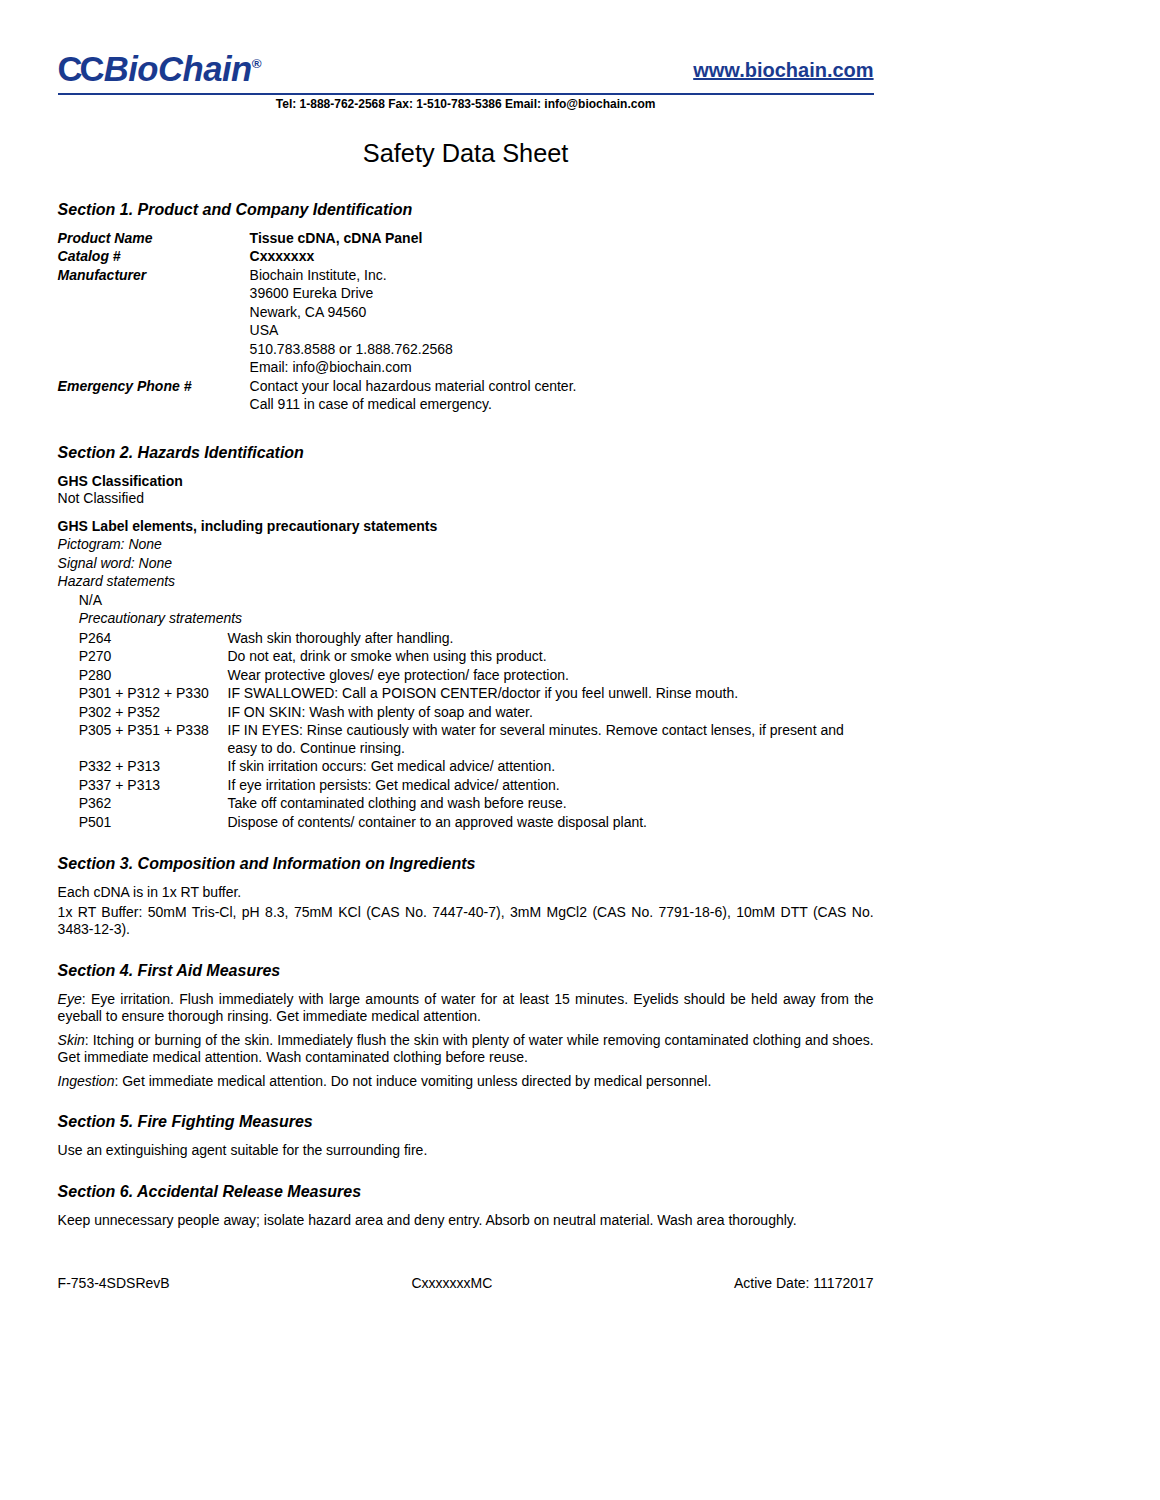CCBioChain®
www.biochain.com
Tel: 1-888-762-2568 Fax: 1-510-783-5386 Email: info@biochain.com
Safety Data Sheet
Section 1. Product and Company Identification
| Product Name | Tissue cDNA, cDNA Panel |
| Catalog # | Cxxxxxxx |
| Manufacturer | Biochain Institute, Inc. |
| | 39600 Eureka Drive |
| | Newark, CA 94560 |
| | USA |
| | 510.783.8588 or 1.888.762.2568 |
| | Email: info@biochain.com |
| Emergency Phone # | Contact your local hazardous material control center. |
| | Call 911 in case of medical emergency. |
Section 2. Hazards Identification
GHS Classification
Not Classified
GHS Label elements, including precautionary statements
Pictogram: None
Signal word: None
Hazard statements
N/A
Precautionary stratements
| P264 | Wash skin thoroughly after handling. |
| P270 | Do not eat, drink or smoke when using this product. |
| P280 | Wear protective gloves/ eye protection/ face protection. |
| P301 + P312 + P330 | IF SWALLOWED: Call a POISON CENTER/doctor if you feel unwell. Rinse mouth. |
| P302 + P352 | IF ON SKIN: Wash with plenty of soap and water. |
| P305 + P351 + P338 | IF IN EYES: Rinse cautiously with water for several minutes. Remove contact lenses, if present and easy to do. Continue rinsing. |
| P332 + P313 | If skin irritation occurs: Get medical advice/ attention. |
| P337 + P313 | If eye irritation persists: Get medical advice/ attention. |
| P362 | Take off contaminated clothing and wash before reuse. |
| P501 | Dispose of contents/ container to an approved waste disposal plant. |
Section 3. Composition and Information on Ingredients
Each cDNA is in 1x RT buffer.
1x RT Buffer: 50mM Tris-Cl, pH 8.3, 75mM KCl (CAS No. 7447-40-7), 3mM MgCl2 (CAS No. 7791-18-6), 10mM DTT (CAS No. 3483-12-3).
Section 4. First Aid Measures
Eye: Eye irritation. Flush immediately with large amounts of water for at least 15 minutes. Eyelids should be held away from the eyeball to ensure thorough rinsing. Get immediate medical attention.
Skin: Itching or burning of the skin. Immediately flush the skin with plenty of water while removing contaminated clothing and shoes. Get immediate medical attention. Wash contaminated clothing before reuse.
Ingestion: Get immediate medical attention. Do not induce vomiting unless directed by medical personnel.
Section 5. Fire Fighting Measures
Use an extinguishing agent suitable for the surrounding fire.
Section 6. Accidental Release Measures
Keep unnecessary people away; isolate hazard area and deny entry. Absorb on neutral material. Wash area thoroughly.
F-753-4SDSRevB CxxxxxxxMC Active Date: 11172017